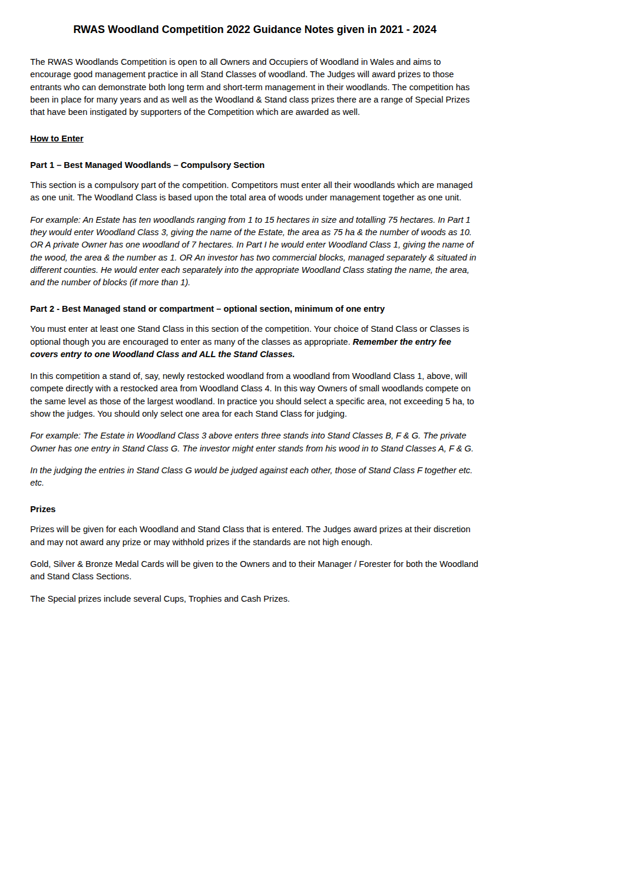RWAS Woodland Competition 2022 Guidance Notes given in 2021 - 2024
The RWAS Woodlands Competition is open to all Owners and Occupiers of Woodland in Wales and aims to encourage good management practice in all Stand Classes of woodland. The Judges will award prizes to those entrants who can demonstrate both long term and short-term management in their woodlands. The competition has been in place for many years and as well as the Woodland & Stand class prizes there are a range of Special Prizes that have been instigated by supporters of the Competition which are awarded as well.
How to Enter
Part 1 – Best Managed Woodlands – Compulsory Section
This section is a compulsory part of the competition. Competitors must enter all their woodlands which are managed as one unit. The Woodland Class is based upon the total area of woods under management together as one unit.
For example: An Estate has ten woodlands ranging from 1 to 15 hectares in size and totalling 75 hectares. In Part 1 they would enter Woodland Class 3, giving the name of the Estate, the area as 75 ha & the number of woods as 10. OR A private Owner has one woodland of 7 hectares. In Part I he would enter Woodland Class 1, giving the name of the wood, the area & the number as 1. OR An investor has two commercial blocks, managed separately & situated in different counties. He would enter each separately into the appropriate Woodland Class stating the name, the area, and the number of blocks (if more than 1).
Part 2 - Best Managed stand or compartment – optional section, minimum of one entry
You must enter at least one Stand Class in this section of the competition. Your choice of Stand Class or Classes is optional though you are encouraged to enter as many of the classes as appropriate. Remember the entry fee covers entry to one Woodland Class and ALL the Stand Classes.
In this competition a stand of, say, newly restocked woodland from a woodland from Woodland Class 1, above, will compete directly with a restocked area from Woodland Class 4. In this way Owners of small woodlands compete on the same level as those of the largest woodland. In practice you should select a specific area, not exceeding 5 ha, to show the judges. You should only select one area for each Stand Class for judging.
For example: The Estate in Woodland Class 3 above enters three stands into Stand Classes B, F & G. The private Owner has one entry in Stand Class G. The investor might enter stands from his wood in to Stand Classes A, F & G.
In the judging the entries in Stand Class G would be judged against each other, those of Stand Class F together etc. etc.
Prizes
Prizes will be given for each Woodland and Stand Class that is entered. The Judges award prizes at their discretion and may not award any prize or may withhold prizes if the standards are not high enough.
Gold, Silver & Bronze Medal Cards will be given to the Owners and to their Manager / Forester for both the Woodland and Stand Class Sections.
The Special prizes include several Cups, Trophies and Cash Prizes.